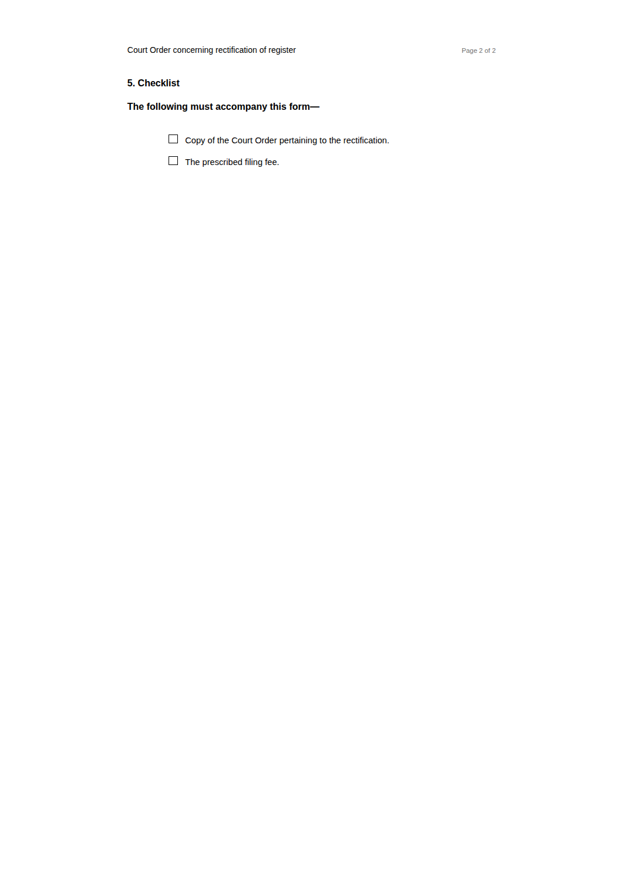Court Order concerning rectification of register
Page 2 of 2
5. Checklist
The following must accompany this form—
Copy of the Court Order pertaining to the rectification.
The prescribed filing fee.